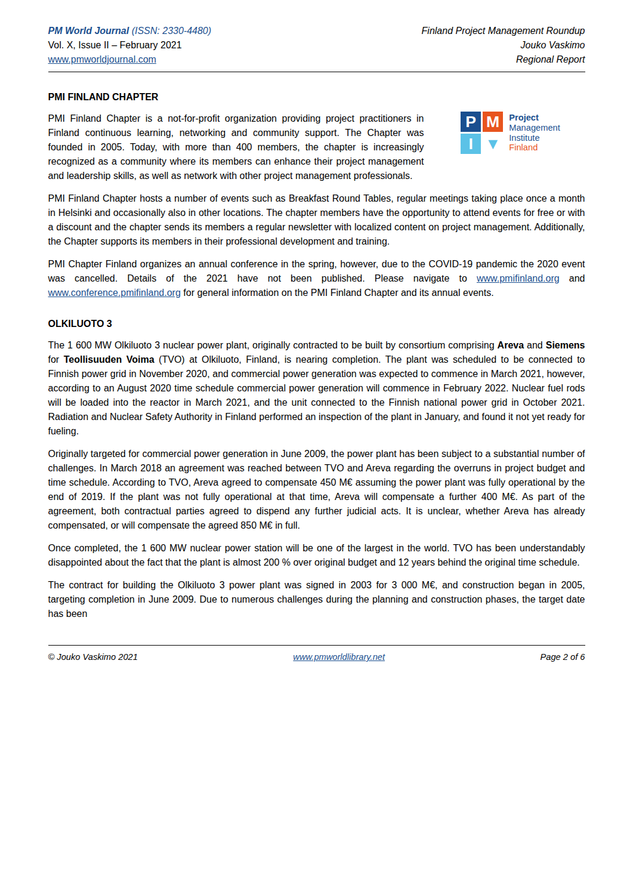PM World Journal (ISSN: 2330-4480)
Finland Project Management Roundup
Vol. X, Issue II – February 2021
Jouko Vaskimo
www.pmworldjournal.com
Regional Report
PMI FINLAND CHAPTER
P
M
I
▼
Project
Management
Institute
Finland
PMI Finland Chapter is a not-for-profit organization providing project practitioners in Finland continuous learning, networking and community support. The Chapter was founded in 2005. Today, with more than 400 members, the chapter is increasingly recognized as a community where its members can enhance their project management and leadership skills, as well as network with other project management professionals.
PMI Finland Chapter hosts a number of events such as Breakfast Round Tables, regular meetings taking place once a month in Helsinki and occasionally also in other locations. The chapter members have the opportunity to attend events for free or with a discount and the chapter sends its members a regular newsletter with localized content on project management. Additionally, the Chapter supports its members in their professional development and training.
PMI Chapter Finland organizes an annual conference in the spring, however, due to the COVID-19 pandemic the 2020 event was cancelled. Details of the 2021 have not been published. Please navigate to www.pmifinland.org and www.conference.pmifinland.org for general information on the PMI Finland Chapter and its annual events.
OLKILUOTO 3
The 1 600 MW Olkiluoto 3 nuclear power plant, originally contracted to be built by consortium comprising Areva and Siemens for Teollisuuden Voima (TVO) at Olkiluoto, Finland, is nearing completion. The plant was scheduled to be connected to Finnish power grid in November 2020, and commercial power generation was expected to commence in March 2021, however, according to an August 2020 time schedule commercial power generation will commence in February 2022. Nuclear fuel rods will be loaded into the reactor in March 2021, and the unit connected to the Finnish national power grid in October 2021. Radiation and Nuclear Safety Authority in Finland performed an inspection of the plant in January, and found it not yet ready for fueling.
Originally targeted for commercial power generation in June 2009, the power plant has been subject to a substantial number of challenges. In March 2018 an agreement was reached between TVO and Areva regarding the overruns in project budget and time schedule. According to TVO, Areva agreed to compensate 450 M€ assuming the power plant was fully operational by the end of 2019. If the plant was not fully operational at that time, Areva will compensate a further 400 M€. As part of the agreement, both contractual parties agreed to dispend any further judicial acts. It is unclear, whether Areva has already compensated, or will compensate the agreed 850 M€ in full.
Once completed, the 1 600 MW nuclear power station will be one of the largest in the world. TVO has been understandably disappointed about the fact that the plant is almost 200 % over original budget and 12 years behind the original time schedule.
The contract for building the Olkiluoto 3 power plant was signed in 2003 for 3 000 M€, and construction began in 2005, targeting completion in June 2009. Due to numerous challenges during the planning and construction phases, the target date has been
© Jouko Vaskimo 2021
www.pmworldlibrary.net
Page 2 of 6